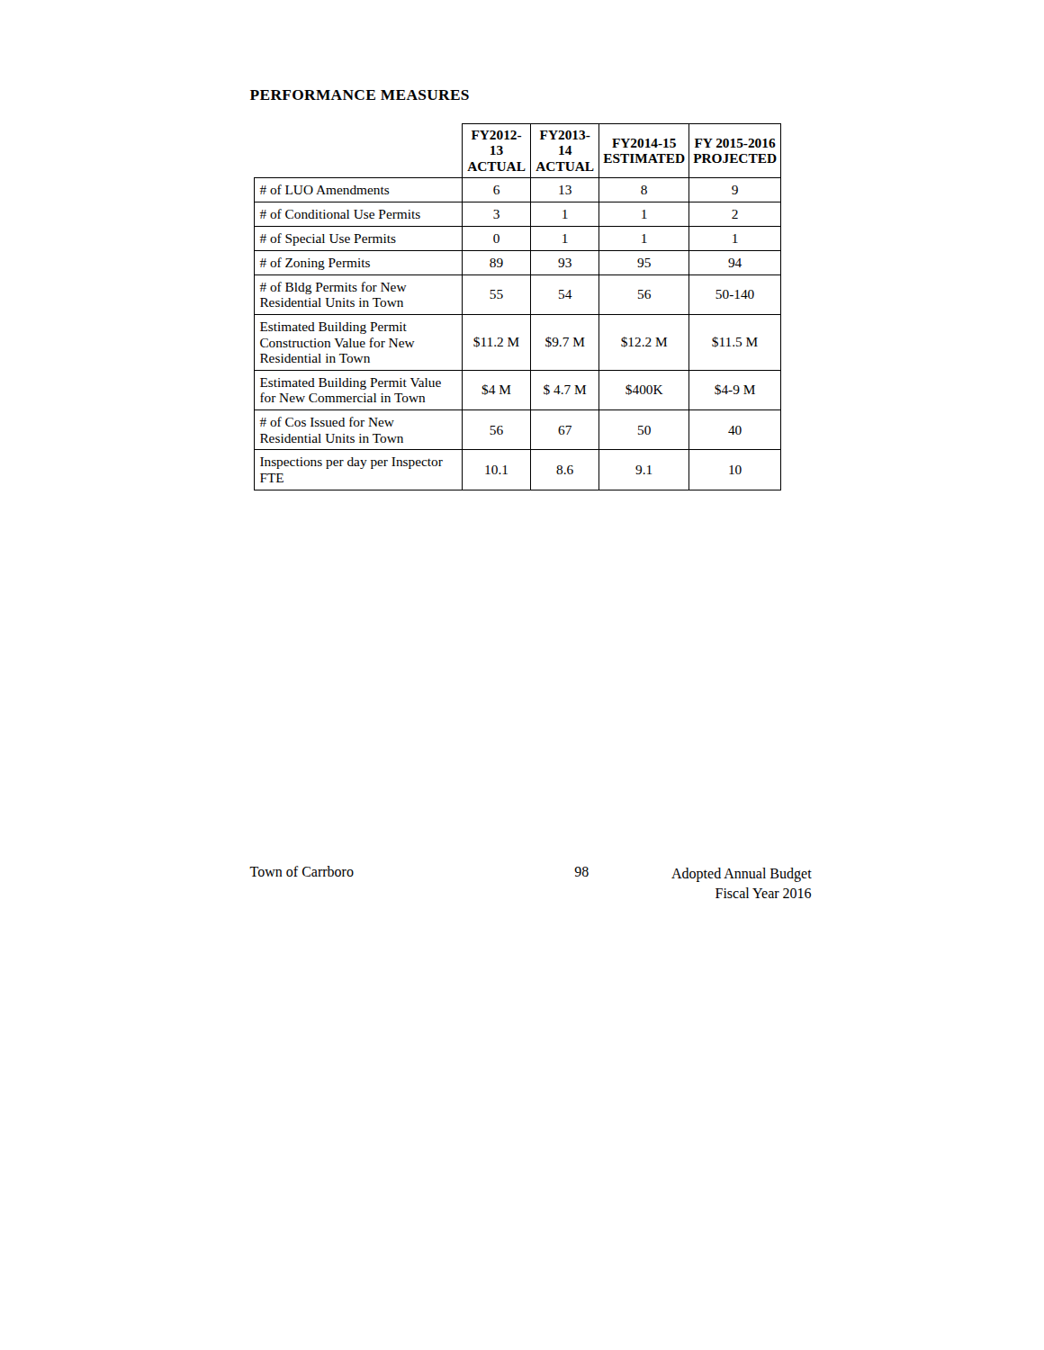PERFORMANCE MEASURES
| | FY2012-13 ACTUAL | FY2013-14 ACTUAL | FY2014-15 ESTIMATED | FY 2015-2016 PROJECTED |
| --- | --- | --- | --- | --- |
| # of LUO Amendments | 6 | 13 | 8 | 9 |
| # of Conditional Use Permits | 3 | 1 | 1 | 2 |
| # of Special Use Permits | 0 | 1 | 1 | 1 |
| # of Zoning Permits | 89 | 93 | 95 | 94 |
| # of Bldg Permits for New Residential Units in Town | 55 | 54 | 56 | 50-140 |
| Estimated Building Permit Construction Value for New Residential in Town | $11.2 M | $9.7 M | $12.2 M | $11.5 M |
| Estimated Building Permit Value for New Commercial in Town | $4 M | $ 4.7 M | $400K | $4-9 M |
| # of Cos Issued for New Residential Units in Town | 56 | 67 | 50 | 40 |
| Inspections per day per Inspector FTE | 10.1 | 8.6 | 9.1 | 10 |
Town of Carrboro
98
Adopted Annual Budget
Fiscal Year 2016